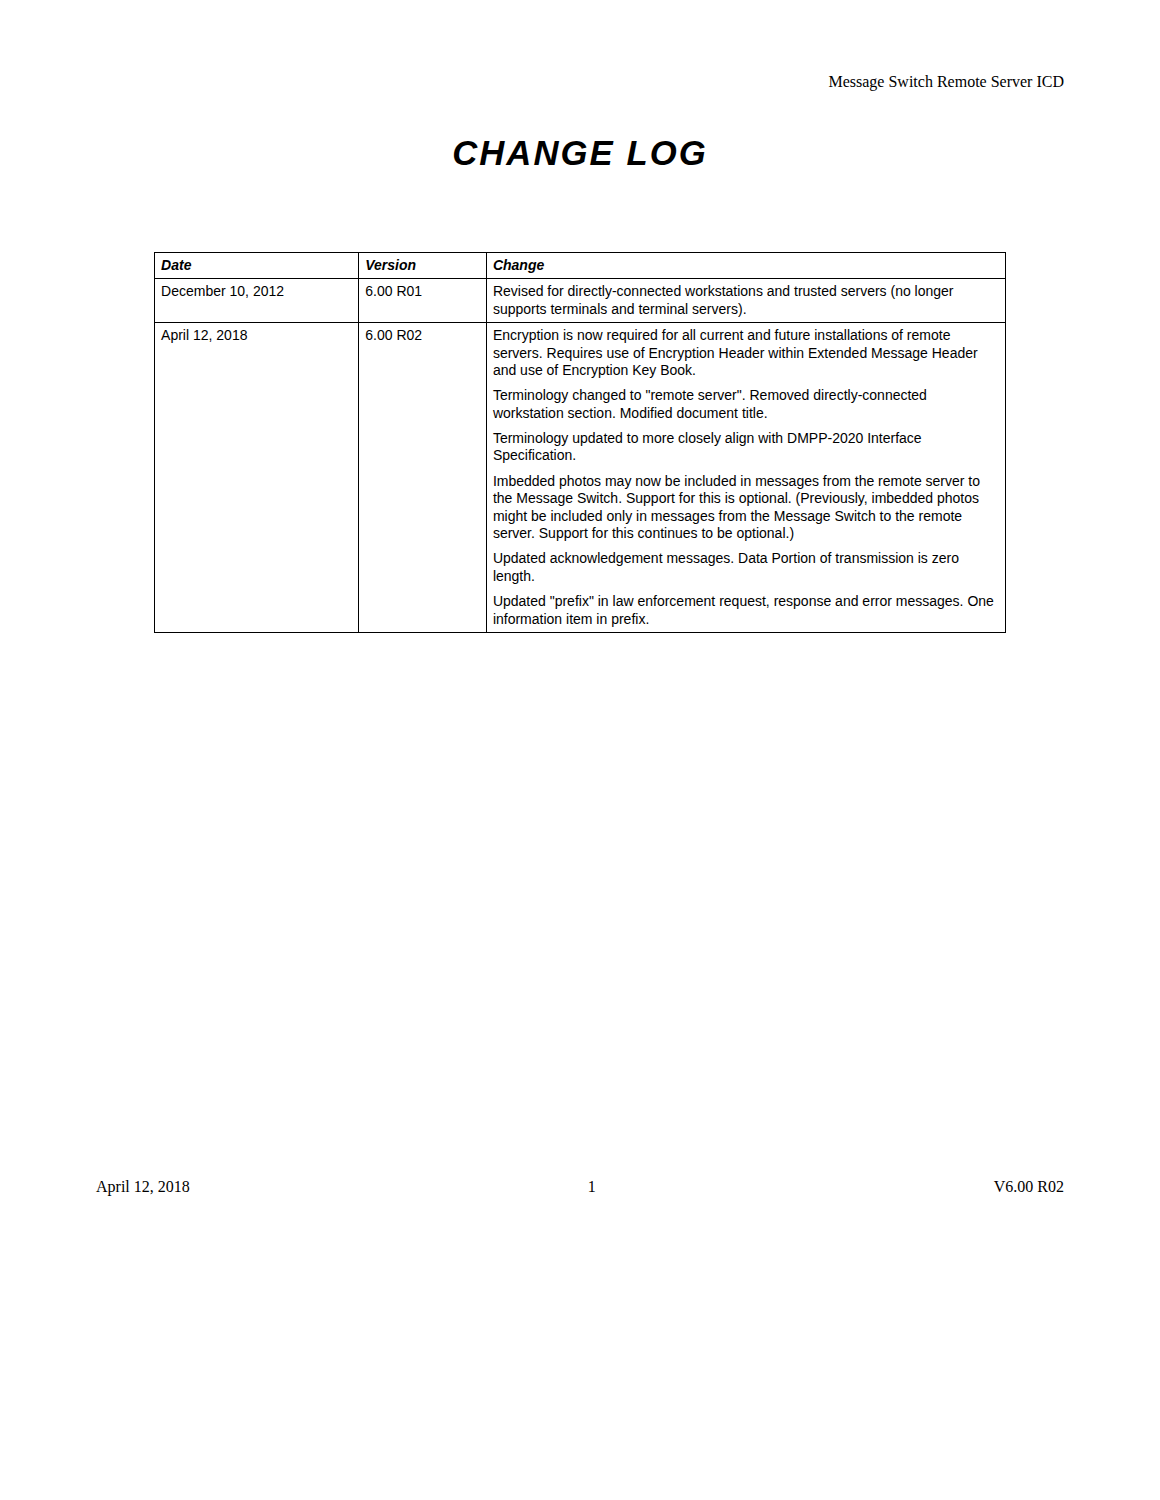Message Switch Remote Server ICD
CHANGE LOG
| Date | Version | Change |
| --- | --- | --- |
| December 10, 2012 | 6.00 R01 | Revised for directly-connected workstations and trusted servers (no longer supports terminals and terminal servers). |
| April 12, 2018 | 6.00 R02 | Encryption is now required for all current and future installations of remote servers. Requires use of Encryption Header within Extended Message Header and use of Encryption Key Book. Terminology changed to "remote server". Removed directly-connected workstation section. Modified document title. Terminology updated to more closely align with DMPP-2020 Interface Specification. Imbedded photos may now be included in messages from the remote server to the Message Switch. Support for this is optional. (Previously, imbedded photos might be included only in messages from the Message Switch to the remote server. Support for this continues to be optional.) Updated acknowledgement messages. Data Portion of transmission is zero length. Updated "prefix" in law enforcement request, response and error messages. One information item in prefix. |
April 12, 2018 V6.00 R02
1